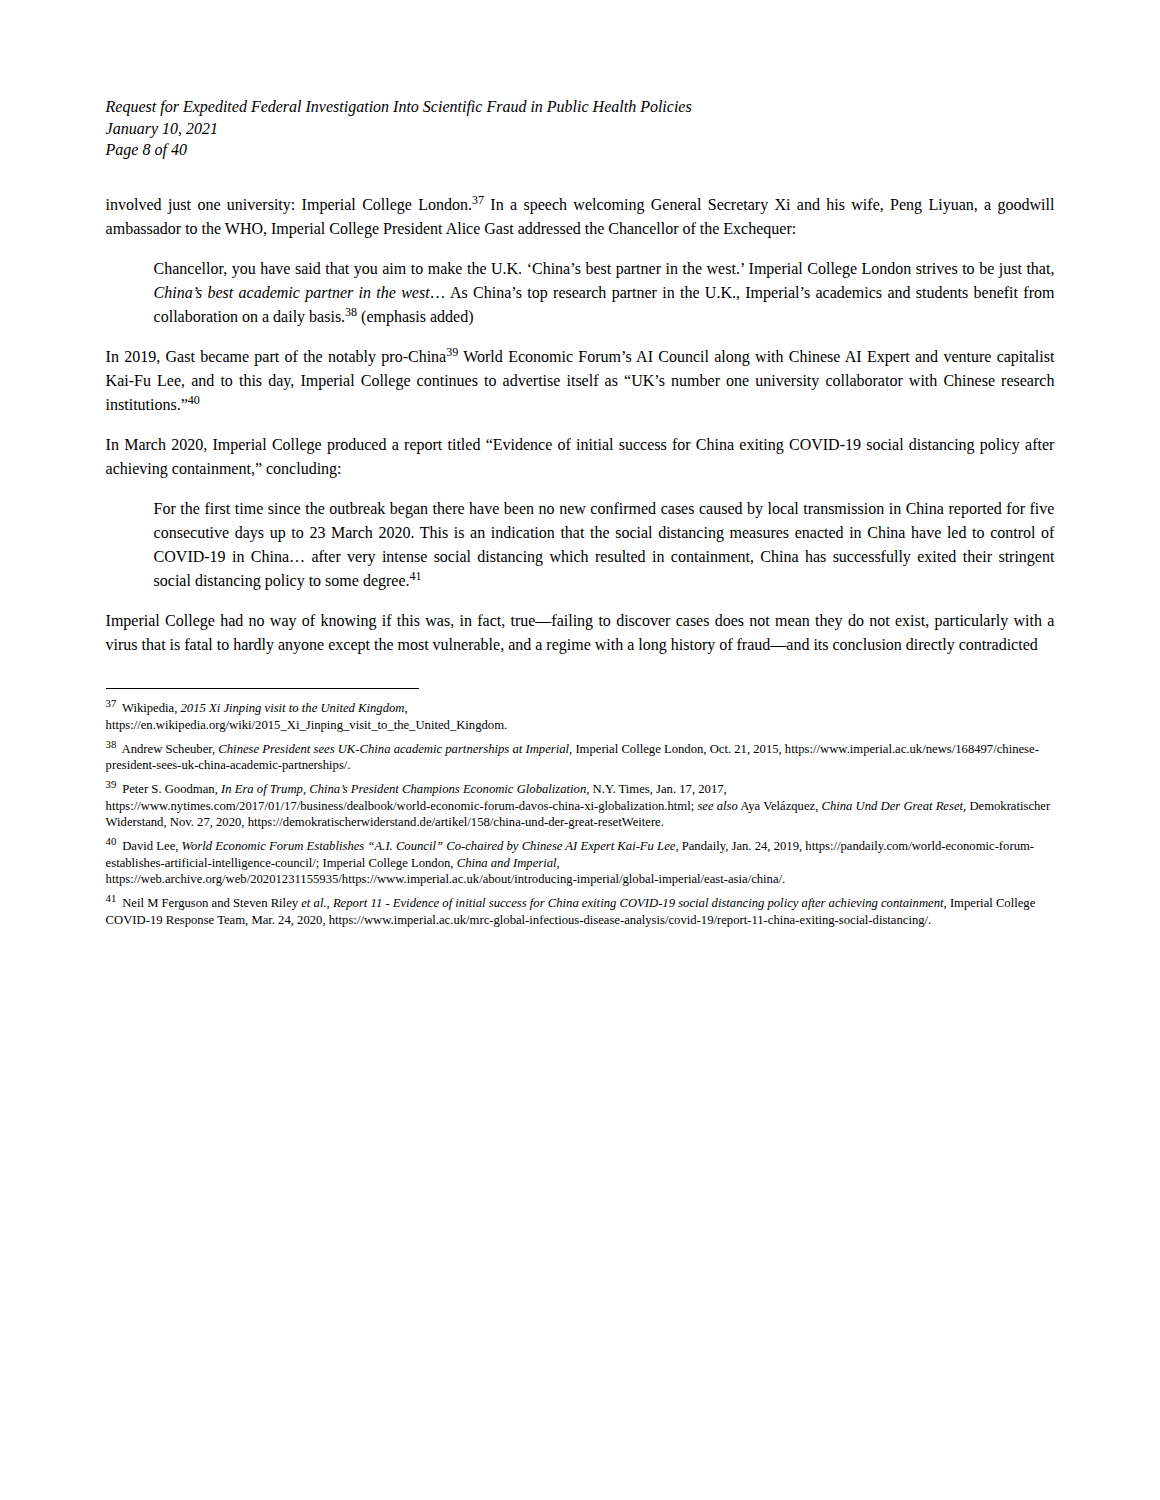Request for Expedited Federal Investigation Into Scientific Fraud in Public Health Policies January 10, 2021 Page 8 of 40
involved just one university: Imperial College London.37 In a speech welcoming General Secretary Xi and his wife, Peng Liyuan, a goodwill ambassador to the WHO, Imperial College President Alice Gast addressed the Chancellor of the Exchequer:
Chancellor, you have said that you aim to make the U.K. ‘China’s best partner in the west.’ Imperial College London strives to be just that, China’s best academic partner in the west… As China’s top research partner in the U.K., Imperial’s academics and students benefit from collaboration on a daily basis.38 (emphasis added)
In 2019, Gast became part of the notably pro-China39 World Economic Forum’s AI Council along with Chinese AI Expert and venture capitalist Kai-Fu Lee, and to this day, Imperial College continues to advertise itself as “UK’s number one university collaborator with Chinese research institutions.”40
In March 2020, Imperial College produced a report titled “Evidence of initial success for China exiting COVID-19 social distancing policy after achieving containment,” concluding:
For the first time since the outbreak began there have been no new confirmed cases caused by local transmission in China reported for five consecutive days up to 23 March 2020. This is an indication that the social distancing measures enacted in China have led to control of COVID-19 in China… after very intense social distancing which resulted in containment, China has successfully exited their stringent social distancing policy to some degree.41
Imperial College had no way of knowing if this was, in fact, true—failing to discover cases does not mean they do not exist, particularly with a virus that is fatal to hardly anyone except the most vulnerable, and a regime with a long history of fraud—and its conclusion directly contradicted
37 Wikipedia, 2015 Xi Jinping visit to the United Kingdom,
https://en.wikipedia.org/wiki/2015_Xi_Jinping_visit_to_the_United_Kingdom.
38 Andrew Scheuber, Chinese President sees UK-China academic partnerships at Imperial, Imperial College London, Oct. 21, 2015, https://www.imperial.ac.uk/news/168497/chinese-president-sees-uk-china-academic-partnerships/.
39 Peter S. Goodman, In Era of Trump, China’s President Champions Economic Globalization, N.Y. Times, Jan. 17, 2017, https://www.nytimes.com/2017/01/17/business/dealbook/world-economic-forum-davos-china-xi-globalization.html; see also Aya Velázquez, China Und Der Great Reset, Demokratischer Widerstand, Nov. 27, 2020, https://demokratischerwiderstand.de/artikel/158/china-und-der-great-resetWeitere.
40 David Lee, World Economic Forum Establishes “A.I. Council” Co-chaired by Chinese AI Expert Kai-Fu Lee, Pandaily, Jan. 24, 2019, https://pandaily.com/world-economic-forum-establishes-artificial-intelligence-council/; Imperial College London, China and Imperial,
https://web.archive.org/web/20201231155935/https://www.imperial.ac.uk/about/introducing-imperial/global-imperial/east-asia/china/.
41 Neil M Ferguson and Steven Riley et al., Report 11 - Evidence of initial success for China exiting COVID-19 social distancing policy after achieving containment, Imperial College COVID-19 Response Team, Mar. 24, 2020, https://www.imperial.ac.uk/mrc-global-infectious-disease-analysis/covid-19/report-11-china-exiting-social-distancing/.